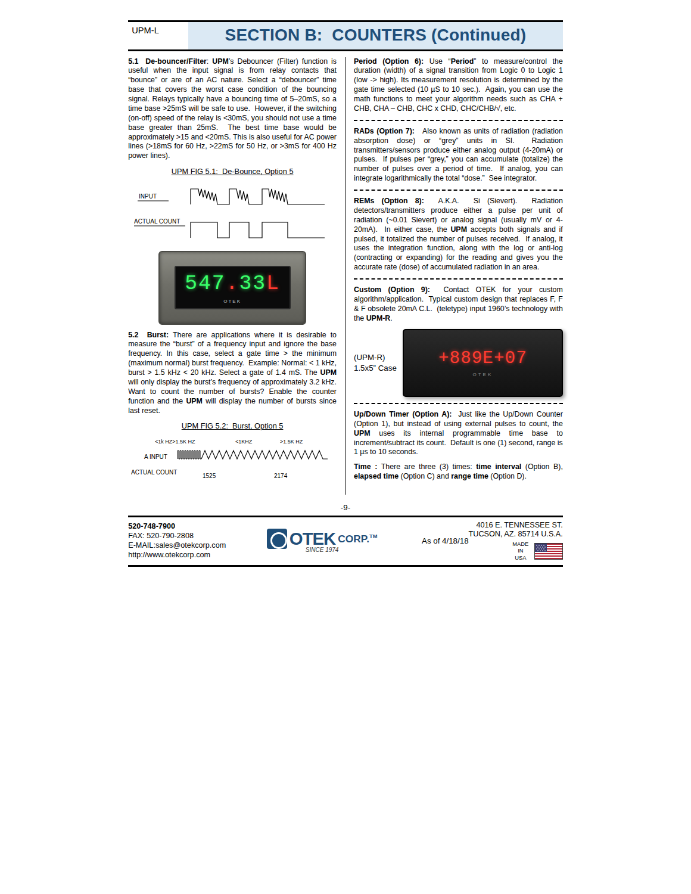UPM-L
SECTION B: COUNTERS (Continued)
5.1 De-bouncer/Filter: UPM’s Debouncer (Filter) function is useful when the input signal is from relay contacts that “bounce” or are of an AC nature. Select a “debouncer” time base that covers the worst case condition of the bouncing signal. Relays typically have a bouncing time of 5–20mS, so a time base >25mS will be safe to use. However, if the switching (on-off) speed of the relay is <30mS, you should not use a time base greater than 25mS. The best time base would be approximately >15 and <20mS. This is also useful for AC power lines (>18mS for 60 Hz, >22mS for 50 Hz, or >3mS for 400 Hz power lines).
UPM FIG 5.1: De-Bounce, Option 5
INPUT ACTUAL COUNT
547.33 L
OTEK
5.2 Burst: There are applications where it is desirable to measure the “burst” of a frequency input and ignore the base frequency. In this case, select a gate time > the minimum (maximum normal) burst frequency. Example: Normal: < 1 kHz, burst > 1.5 kHz < 20 kHz. Select a gate of 1.4 mS. The UPM will only display the burst’s frequency of approximately 3.2 kHz. Want to count the number of bursts? Enable the counter function and the UPM will display the number of bursts since last reset.
UPM FIG 5.2: Burst, Option 5
<1k HZ>1.5K HZ <1KHZ >1.5K HZ A INPUT ACTUAL COUNT 1525 2174
Period (Option 6): Use “Period” to measure/control the duration (width) of a signal transition from Logic 0 to Logic 1 (low -> high). Its measurement resolution is determined by the gate time selected (10 µS to 10 sec.). Again, you can use the math functions to meet your algorithm needs such as CHA + CHB, CHA – CHB, CHC x CHD, CHC/CHB/√, etc.
RADs (Option 7): Also known as units of radiation (radiation absorption dose) or “grey” units in SI. Radiation transmitters/sensors produce either analog output (4-20mA) or pulses. If pulses per “grey,” you can accumulate (totalize) the number of pulses over a period of time. If analog, you can integrate logarithmically the total “dose.” See integrator.
REMs (Option 8): A.K.A. Si (Sievert). Radiation detectors/transmitters produce either a pulse per unit of radiation (~0.01 Sievert) or analog signal (usually mV or 4-20mA). In either case, the UPM accepts both signals and if pulsed, it totalized the number of pulses received. If analog, it uses the integration function, along with the log or anti-log (contracting or expanding) for the reading and gives you the accurate rate (dose) of accumulated radiation in an area.
Custom (Option 9): Contact OTEK for your custom algorithm/application. Typical custom design that replaces F, F & F obsolete 20mA C.L. (teletype) input 1960’s technology with the UPM-R.
(UPM-R)
1.5x5” Case
+889E+07
OTEK
Up/Down Timer (Option A): Just like the Up/Down Counter (Option 1), but instead of using external pulses to count, the UPM uses its internal programmable time base to increment/subtract its count. Default is one (1) second, range is 1 µs to 10 seconds.
Time : There are three (3) times: time interval (Option B), elapsed time (Option C) and range time (Option D).
-9-
520-748-7900
FAX: 520-790-2808
E-MAIL:sales@otekcorp.com
http://www.otekcorp.com
OTEK
CORP.TM
SINCE 1974
As of 4/18/18
4016 E. TENNESSEE ST.
TUCSON, AZ. 85714 U.S.A.
MADE
IN
USA